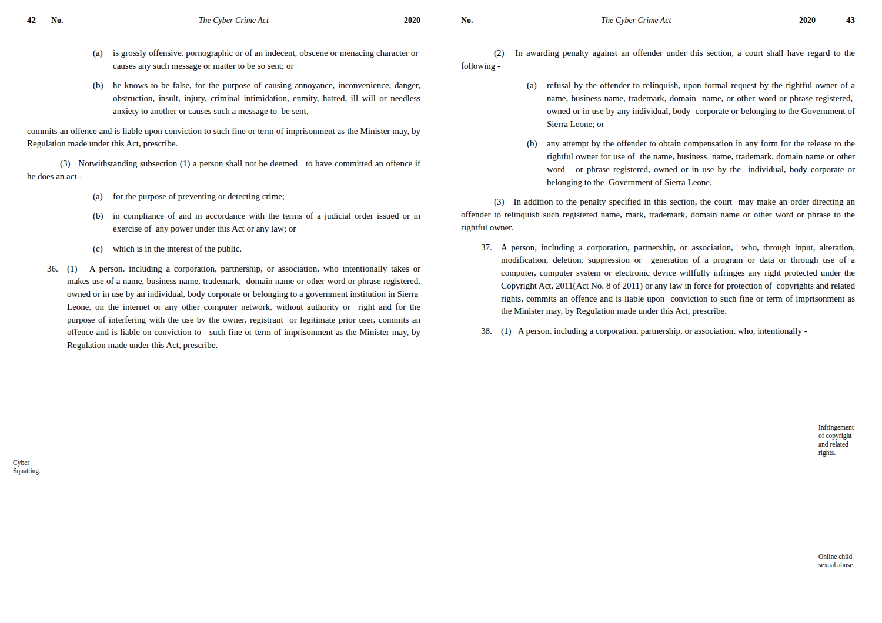42 No. The Cyber Crime Act 2020
Cyber
Squatting.
(a) is grossly offensive, pornographic or of an indecent, obscene or menacing character or causes any such message or matter to be so sent; or
(b) he knows to be false, for the purpose of causing annoyance, inconvenience, danger, obstruction, insult, injury, criminal intimidation, enmity, hatred, ill will or needless anxiety to another or causes such a message to be sent,
commits an offence and is liable upon conviction to such fine or term of imprisonment as the Minister may, by Regulation made under this Act, prescribe.
(3) Notwithstanding subsection (1) a person shall not be deemed to have committed an offence if he does an act -
(a) for the purpose of preventing or detecting crime;
(b) in compliance of and in accordance with the terms of a judicial order issued or in exercise of any power under this Act or any law; or
(c) which is in the interest of the public.
36. (1) A person, including a corporation, partnership, or association, who intentionally takes or makes use of a name, business name, trademark, domain name or other word or phrase registered, owned or in use by an individual, body corporate or belonging to a government institution in Sierra Leone, on the internet or any other computer network, without authority or right and for the purpose of interfering with the use by the owner, registrant or legitimate prior user, commits an offence and is liable on conviction to such fine or term of imprisonment as the Minister may, by Regulation made under this Act, prescribe.
No. The Cyber Crime Act 2020 43
Infringement
of copyright
and related
rights.
Online child
sexual abuse.
(2) In awarding penalty against an offender under this section, a court shall have regard to the following -
(a) refusal by the offender to relinquish, upon formal request by the rightful owner of a name, business name, trademark, domain name, or other word or phrase registered, owned or in use by any individual, body corporate or belonging to the Government of Sierra Leone; or
(b) any attempt by the offender to obtain compensation in any form for the release to the rightful owner for use of the name, business name, trademark, domain name or other word or phrase registered, owned or in use by the individual, body corporate or belonging to the Government of Sierra Leone.
(3) In addition to the penalty specified in this section, the court may make an order directing an offender to relinquish such registered name, mark, trademark, domain name or other word or phrase to the rightful owner.
37. A person, including a corporation, partnership, or association, who, through input, alteration, modification, deletion, suppression or generation of a program or data or through use of a computer, computer system or electronic device willfully infringes any right protected under the Copyright Act, 2011(Act No. 8 of 2011) or any law in force for protection of copyrights and related rights, commits an offence and is liable upon conviction to such fine or term of imprisonment as the Minister may, by Regulation made under this Act, prescribe.
38. (1) A person, including a corporation, partnership, or association, who, intentionally -